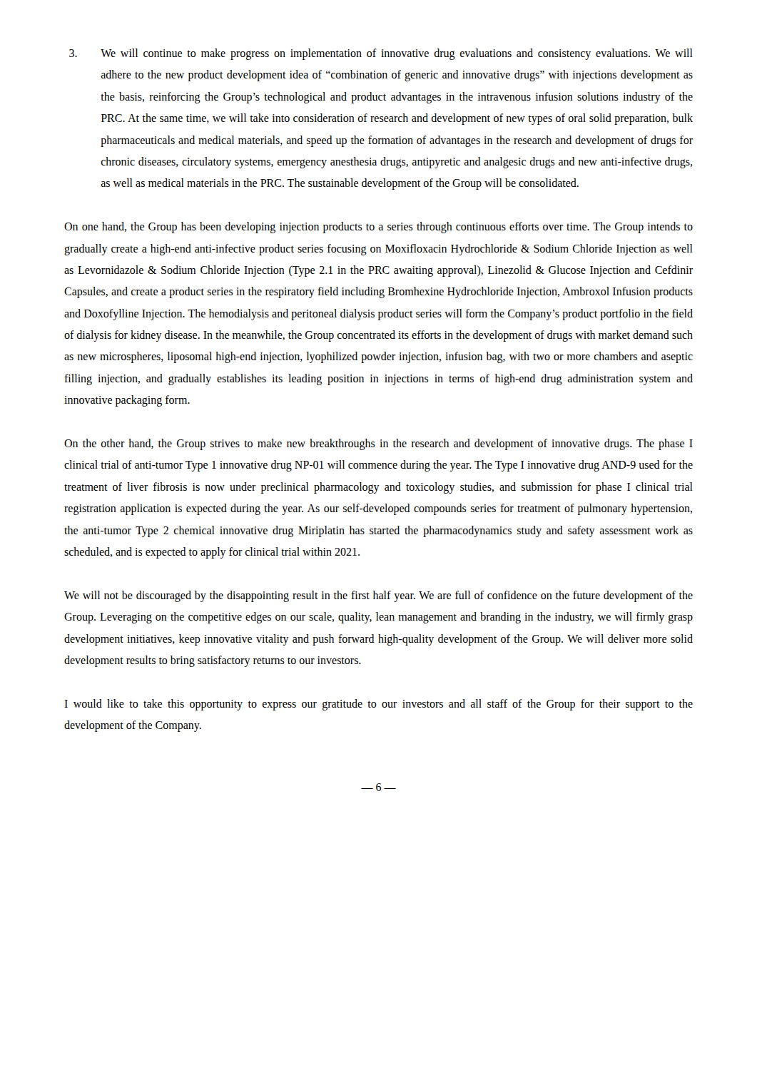3.
We will continue to make progress on implementation of innovative drug evaluations and consistency evaluations. We will adhere to the new product development idea of “combination of generic and innovative drugs” with injections development as the basis, reinforcing the Group’s technological and product advantages in the intravenous infusion solutions industry of the PRC. At the same time, we will take into consideration of research and development of new types of oral solid preparation, bulk pharmaceuticals and medical materials, and speed up the formation of advantages in the research and development of drugs for chronic diseases, circulatory systems, emergency anesthesia drugs, antipyretic and analgesic drugs and new anti-infective drugs, as well as medical materials in the PRC. The sustainable development of the Group will be consolidated.
On one hand, the Group has been developing injection products to a series through continuous efforts over time. The Group intends to gradually create a high-end anti-infective product series focusing on Moxifloxacin Hydrochloride & Sodium Chloride Injection as well as Levornidazole & Sodium Chloride Injection (Type 2.1 in the PRC awaiting approval), Linezolid & Glucose Injection and Cefdinir Capsules, and create a product series in the respiratory field including Bromhexine Hydrochloride Injection, Ambroxol Infusion products and Doxofylline Injection. The hemodialysis and peritoneal dialysis product series will form the Company’s product portfolio in the field of dialysis for kidney disease. In the meanwhile, the Group concentrated its efforts in the development of drugs with market demand such as new microspheres, liposomal high-end injection, lyophilized powder injection, infusion bag, with two or more chambers and aseptic filling injection, and gradually establishes its leading position in injections in terms of high-end drug administration system and innovative packaging form.
On the other hand, the Group strives to make new breakthroughs in the research and development of innovative drugs. The phase I clinical trial of anti-tumor Type 1 innovative drug NP-01 will commence during the year. The Type I innovative drug AND-9 used for the treatment of liver fibrosis is now under preclinical pharmacology and toxicology studies, and submission for phase I clinical trial registration application is expected during the year. As our self-developed compounds series for treatment of pulmonary hypertension, the anti-tumor Type 2 chemical innovative drug Miriplatin has started the pharmacodynamics study and safety assessment work as scheduled, and is expected to apply for clinical trial within 2021.
We will not be discouraged by the disappointing result in the first half year. We are full of confidence on the future development of the Group. Leveraging on the competitive edges on our scale, quality, lean management and branding in the industry, we will firmly grasp development initiatives, keep innovative vitality and push forward high-quality development of the Group. We will deliver more solid development results to bring satisfactory returns to our investors.
I would like to take this opportunity to express our gratitude to our investors and all staff of the Group for their support to the development of the Company.
— 6 —